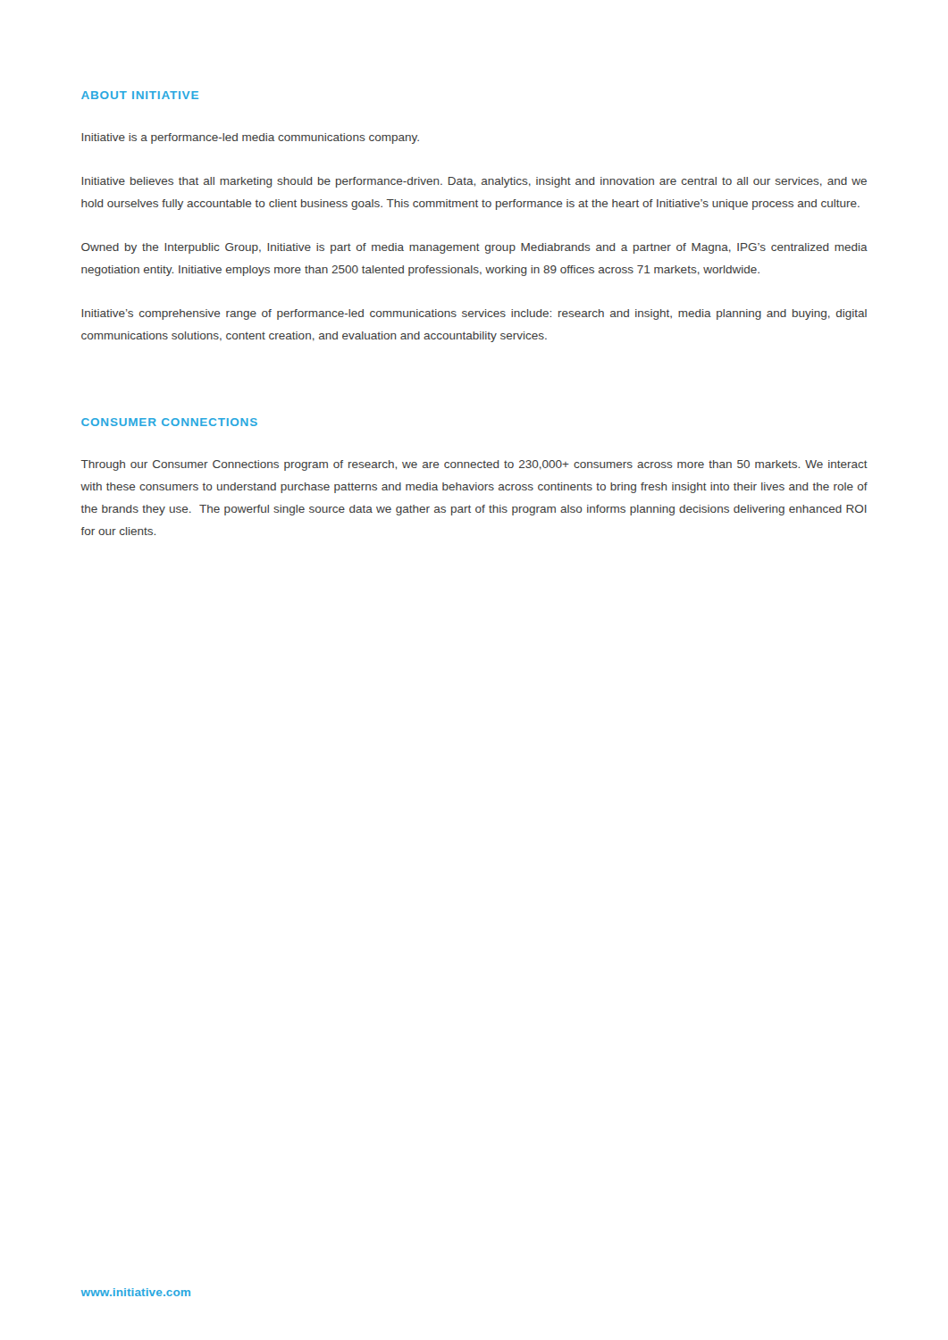About Initiative
Initiative is a performance-led media communications company.
Initiative believes that all marketing should be performance-driven. Data, analytics, insight and innovation are central to all our services, and we hold ourselves fully accountable to client business goals. This commitment to performance is at the heart of Initiative’s unique process and culture.
Owned by the Interpublic Group, Initiative is part of media management group Mediabrands and a partner of Magna, IPG’s centralized media negotiation entity. Initiative employs more than 2500 talented professionals, working in 89 offices across 71 markets, worldwide.
Initiative’s comprehensive range of performance-led communications services include: research and insight, media planning and buying, digital communications solutions, content creation, and evaluation and accountability services.
Consumer Connections
Through our Consumer Connections program of research, we are connected to 230,000+ consumers across more than 50 markets. We interact with these consumers to understand purchase patterns and media behaviors across continents to bring fresh insight into their lives and the role of the brands they use. The powerful single source data we gather as part of this program also informs planning decisions delivering enhanced ROI for our clients.
www.initiative.com